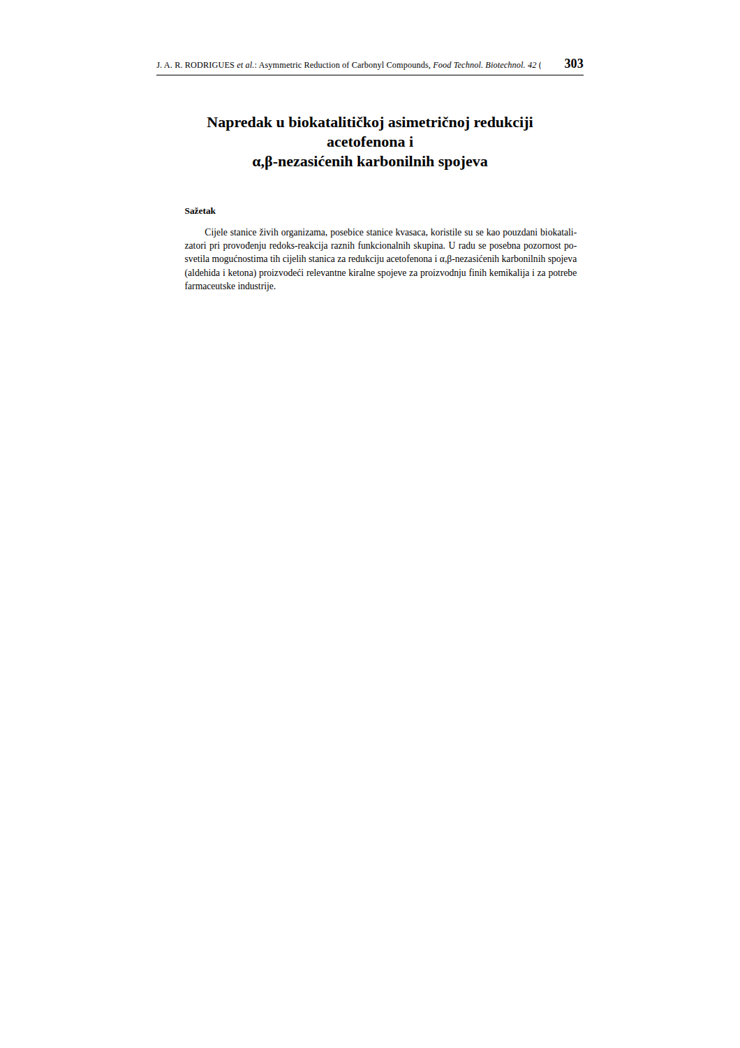J. A. R. RODRIGUES et al.: Asymmetric Reduction of Carbonyl Compounds, Food Technol. Biotechnol. 42 (4) 295–303 (2004)
303
Napredak u biokatalitičkoj asimetričnoj redukciji acetofenona i
α,β-nezasićenih karbonilnih spojeva
Sažetak
Cijele stanice živih organizama, posebice stanice kvasaca, koristile su se kao pouzdani biokatalizatori pri provođenju redoks-reakcija raznih funkcionalnih skupina. U radu se posebna pozornost posvetila mogućnostima tih cijelih stanica za redukciju acetofenona i α,β-nezasićenih karbonilnih spojeva (aldehida i ketona) proizvodeći relevantne kiralne spojeve za proizvodnju finih kemikalija i za potrebe farmaceutske industrije.